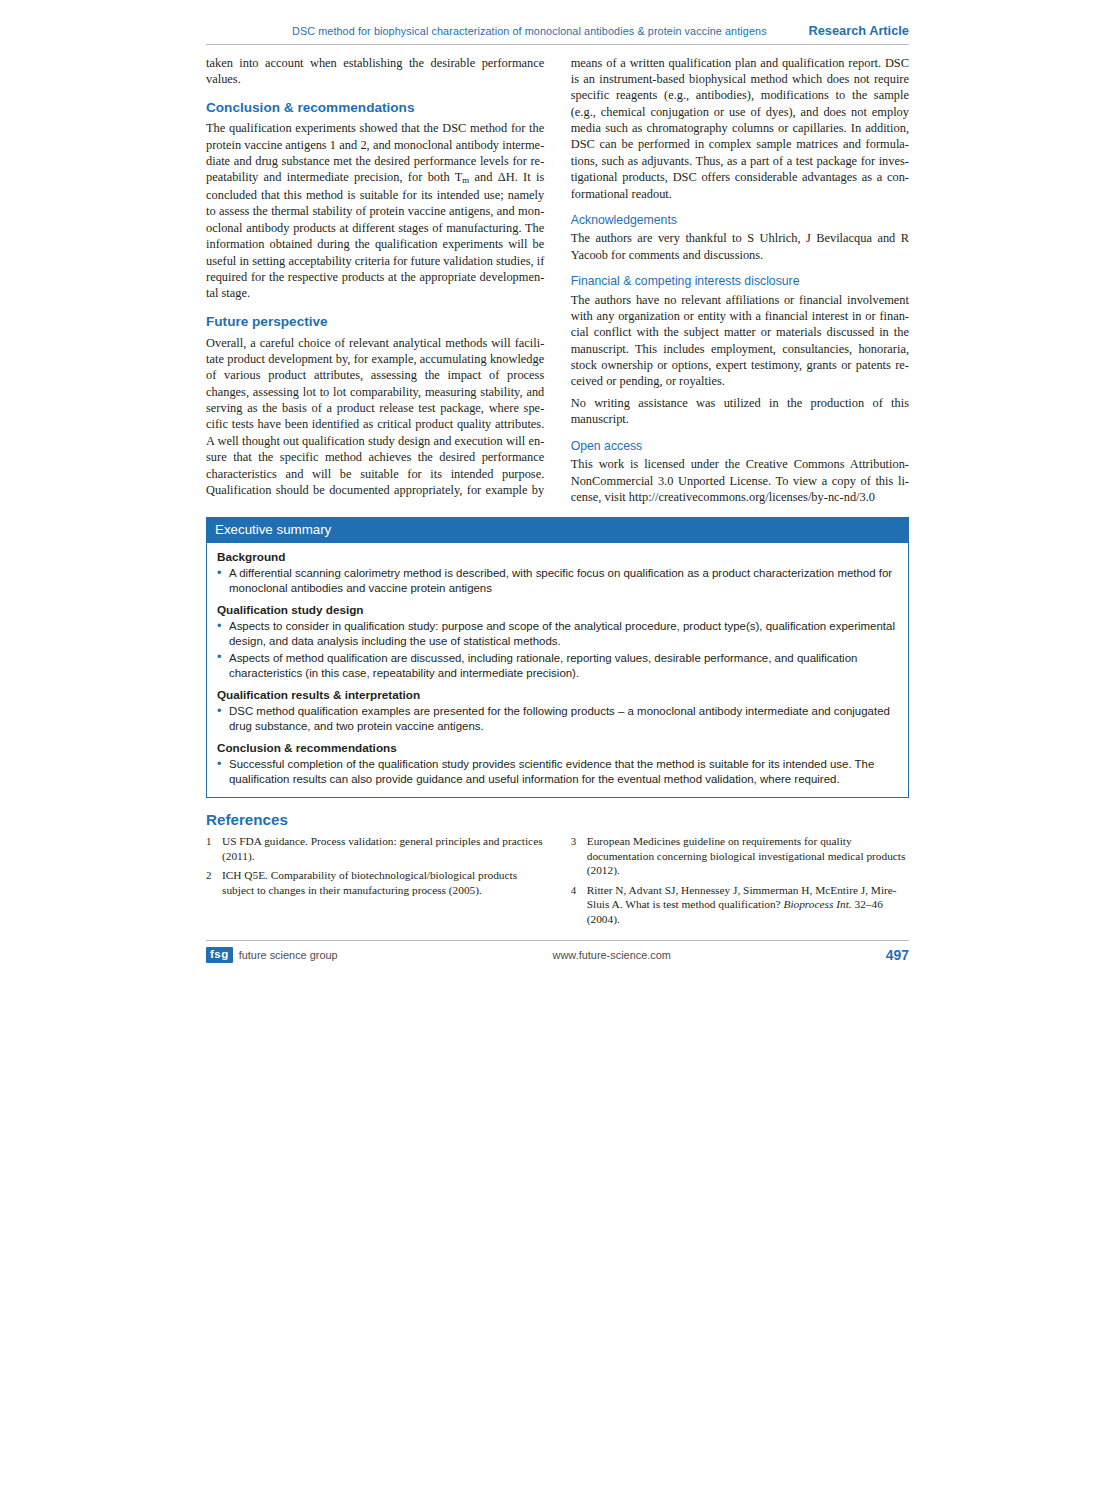DSC method for biophysical characterization of monoclonal antibodies & protein vaccine antigens
Research Article
taken into account when establishing the desirable performance values.
Conclusion & recommendations
The qualification experiments showed that the DSC method for the protein vaccine antigens 1 and 2, and monoclonal antibody intermediate and drug substance met the desired performance levels for repeatability and intermediate precision, for both Tm and ΔH. It is concluded that this method is suitable for its intended use; namely to assess the thermal stability of protein vaccine antigens, and monoclonal antibody products at different stages of manufacturing. The information obtained during the qualification experiments will be useful in setting acceptability criteria for future validation studies, if required for the respective products at the appropriate developmental stage.
Future perspective
Overall, a careful choice of relevant analytical methods will facilitate product development by, for example, accumulating knowledge of various product attributes, assessing the impact of process changes, assessing lot to lot comparability, measuring stability, and serving as the basis of a product release test package, where specific tests have been identified as critical product quality attributes. A well thought out qualification study design and execution will ensure that the specific method achieves the desired performance characteristics and will be suitable for its intended purpose. Qualification should be documented appropriately, for example by means of a written qualification plan and qualification report. DSC is an instrument-based biophysical method which does not require specific reagents (e.g., antibodies), modifications to the sample (e.g., chemical conjugation or use of dyes), and does not employ media such as chromatography columns or capillaries. In addition, DSC can be performed in complex sample matrices and formulations, such as adjuvants. Thus, as a part of a test package for investigational products, DSC offers considerable advantages as a conformational readout.
Acknowledgements
The authors are very thankful to S Uhlrich, J Bevilacqua and R Yacoob for comments and discussions.
Financial & competing interests disclosure
The authors have no relevant affiliations or financial involvement with any organization or entity with a financial interest in or financial conflict with the subject matter or materials discussed in the manuscript. This includes employment, consultancies, honoraria, stock ownership or options, expert testimony, grants or patents received or pending, or royalties.
No writing assistance was utilized in the production of this manuscript.
Open access
This work is licensed under the Creative Commons Attribution-NonCommercial 3.0 Unported License. To view a copy of this license, visit http://creativecommons.org/licenses/by-nc-nd/3.0
Executive summary
Background
A differential scanning calorimetry method is described, with specific focus on qualification as a product characterization method for monoclonal antibodies and vaccine protein antigens
Qualification study design
Aspects to consider in qualification study: purpose and scope of the analytical procedure, product type(s), qualification experimental design, and data analysis including the use of statistical methods.
Aspects of method qualification are discussed, including rationale, reporting values, desirable performance, and qualification characteristics (in this case, repeatability and intermediate precision).
Qualification results & interpretation
DSC method qualification examples are presented for the following products – a monoclonal antibody intermediate and conjugated drug substance, and two protein vaccine antigens.
Conclusion & recommendations
Successful completion of the qualification study provides scientific evidence that the method is suitable for its intended use. The qualification results can also provide guidance and useful information for the eventual method validation, where required.
References
US FDA guidance. Process validation: general principles and practices (2011).
ICH Q5E. Comparability of biotechnological/biological products subject to changes in their manufacturing process (2005).
European Medicines guideline on requirements for quality documentation concerning biological investigational medical products (2012).
Ritter N, Advant SJ, Hennessey J, Simmerman H, McEntire J, Mire-Sluis A. What is test method qualification? Bioprocess Int. 32–46 (2004).
fsg future science group
www.future-science.com
497